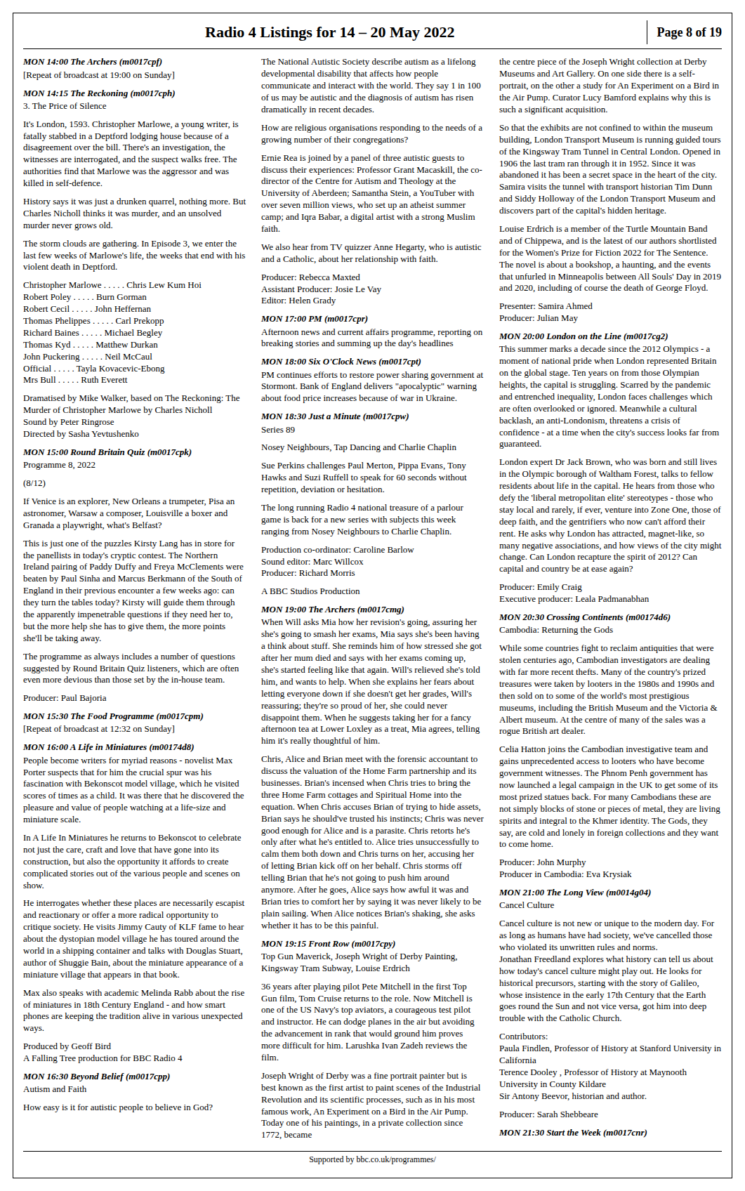Radio 4 Listings for 14 – 20 May 2022
Page 8 of 19
MON 14:00 The Archers (m0017cpf)
[Repeat of broadcast at 19:00 on Sunday]
MON 14:15 The Reckoning (m0017cph)
3. The Price of Silence
It's London, 1593. Christopher Marlowe, a young writer, is fatally stabbed in a Deptford lodging house because of a disagreement over the bill. There's an investigation, the witnesses are interrogated, and the suspect walks free. The authorities find that Marlowe was the aggressor and was killed in self-defence.
History says it was just a drunken quarrel, nothing more. But Charles Nicholl thinks it was murder, and an unsolved murder never grows old.
The storm clouds are gathering. In Episode 3, we enter the last few weeks of Marlowe's life, the weeks that end with his violent death in Deptford.
Christopher Marlowe . . . . . Chris Lew Kum Hoi
Robert Poley . . . . . Burn Gorman
Robert Cecil . . . . . John Heffernan
Thomas Phelippes . . . . . Carl Prekopp
Richard Baines . . . . . Michael Begley
Thomas Kyd . . . . . Matthew Durkan
John Puckering . . . . . Neil McCaul
Official . . . . . Tayla Kovacevic-Ebong
Mrs Bull . . . . . Ruth Everett
Dramatised by Mike Walker, based on The Reckoning: The Murder of Christopher Marlowe by Charles Nicholl
Sound by Peter Ringrose
Directed by Sasha Yevtushenko
MON 15:00 Round Britain Quiz (m0017cpk)
Programme 8, 2022
(8/12)
If Venice is an explorer, New Orleans a trumpeter, Pisa an astronomer, Warsaw a composer, Louisville a boxer and Granada a playwright, what's Belfast?
This is just one of the puzzles Kirsty Lang has in store for the panellists in today's cryptic contest. The Northern Ireland pairing of Paddy Duffy and Freya McClements were beaten by Paul Sinha and Marcus Berkmann of the South of England in their previous encounter a few weeks ago: can they turn the tables today? Kirsty will guide them through the apparently impenetrable questions if they need her to, but the more help she has to give them, the more points she'll be taking away.
The programme as always includes a number of questions suggested by Round Britain Quiz listeners, which are often even more devious than those set by the in-house team.
Producer: Paul Bajoria
MON 15:30 The Food Programme (m0017cpm)
[Repeat of broadcast at 12:32 on Sunday]
MON 16:00 A Life in Miniatures (m00174d8)
People become writers for myriad reasons - novelist Max Porter suspects that for him the crucial spur was his fascination with Bekonscot model village, which he visited scores of times as a child. It was there that he discovered the pleasure and value of people watching at a life-size and miniature scale.
In A Life In Miniatures he returns to Bekonscot to celebrate not just the care, craft and love that have gone into its construction, but also the opportunity it affords to create complicated stories out of the various people and scenes on show.
He interrogates whether these places are necessarily escapist and reactionary or offer a more radical opportunity to critique society. He visits Jimmy Cauty of KLF fame to hear about the dystopian model village he has toured around the world in a shipping container and talks with Douglas Stuart, author of Shuggie Bain, about the miniature appearance of a miniature village that appears in that book.
Max also speaks with academic Melinda Rabb about the rise of miniatures in 18th Century England - and how smart phones are keeping the tradition alive in various unexpected ways.
Produced by Geoff Bird
A Falling Tree production for BBC Radio 4
MON 16:30 Beyond Belief (m0017cpp)
Autism and Faith
How easy is it for autistic people to believe in God?
The National Autistic Society describe autism as a lifelong developmental disability that affects how people communicate and interact with the world. They say 1 in 100 of us may be autistic and the diagnosis of autism has risen dramatically in recent decades.
How are religious organisations responding to the needs of a growing number of their congregations?
Ernie Rea is joined by a panel of three autistic guests to discuss their experiences: Professor Grant Macaskill, the co-director of the Centre for Autism and Theology at the University of Aberdeen; Samantha Stein, a YouTuber with over seven million views, who set up an atheist summer camp; and Iqra Babar, a digital artist with a strong Muslim faith.
We also hear from TV quizzer Anne Hegarty, who is autistic and a Catholic, about her relationship with faith.
Producer: Rebecca Maxted
Assistant Producer: Josie Le Vay
Editor: Helen Grady
MON 17:00 PM (m0017cpr)
Afternoon news and current affairs programme, reporting on breaking stories and summing up the day's headlines
MON 18:00 Six O'Clock News (m0017cpt)
PM continues efforts to restore power sharing government at Stormont. Bank of England delivers "apocalyptic" warning about food price increases because of war in Ukraine.
MON 18:30 Just a Minute (m0017cpw)
Series 89
Nosey Neighbours, Tap Dancing and Charlie Chaplin
Sue Perkins challenges Paul Merton, Pippa Evans, Tony Hawks and Suzi Ruffell to speak for 60 seconds without repetition, deviation or hesitation.
The long running Radio 4 national treasure of a parlour game is back for a new series with subjects this week ranging from Nosey Neighbours to Charlie Chaplin.
Production co-ordinator: Caroline Barlow
Sound editor: Marc Willcox
Producer: Richard Morris
A BBC Studios Production
MON 19:00 The Archers (m0017cmg)
When Will asks Mia how her revision's going, assuring her she's going to smash her exams, Mia says she's been having a think about stuff. She reminds him of how stressed she got after her mum died and says with her exams coming up, she's started feeling like that again. Will's relieved she's told him, and wants to help. When she explains her fears about letting everyone down if she doesn't get her grades, Will's reassuring; they're so proud of her, she could never disappoint them. When he suggests taking her for a fancy afternoon tea at Lower Loxley as a treat, Mia agrees, telling him it's really thoughtful of him.
Chris, Alice and Brian meet with the forensic accountant to discuss the valuation of the Home Farm partnership and its businesses. Brian's incensed when Chris tries to bring the three Home Farm cottages and Spiritual Home into the equation. When Chris accuses Brian of trying to hide assets, Brian says he should've trusted his instincts; Chris was never good enough for Alice and is a parasite. Chris retorts he's only after what he's entitled to. Alice tries unsuccessfully to calm them both down and Chris turns on her, accusing her of letting Brian kick off on her behalf. Chris storms off telling Brian that he's not going to push him around anymore. After he goes, Alice says how awful it was and Brian tries to comfort her by saying it was never likely to be plain sailing. When Alice notices Brian's shaking, she asks whether it has to be this painful.
MON 19:15 Front Row (m0017cpy)
Top Gun Maverick, Joseph Wright of Derby Painting, Kingsway Tram Subway, Louise Erdrich
36 years after playing pilot Pete Mitchell in the first Top Gun film, Tom Cruise returns to the role. Now Mitchell is one of the US Navy's top aviators, a courageous test pilot and instructor. He can dodge planes in the air but avoiding the advancement in rank that would ground him proves more difficult for him. Larushka Ivan Zadeh reviews the film.
Joseph Wright of Derby was a fine portrait painter but is best known as the first artist to paint scenes of the Industrial Revolution and its scientific processes, such as in his most famous work, An Experiment on a Bird in the Air Pump. Today one of his paintings, in a private collection since 1772, became
the centre piece of the Joseph Wright collection at Derby Museums and Art Gallery. On one side there is a self-portrait, on the other a study for An Experiment on a Bird in the Air Pump. Curator Lucy Bamford explains why this is such a significant acquisition.
So that the exhibits are not confined to within the museum building, London Transport Museum is running guided tours of the Kingsway Tram Tunnel in Central London. Opened in 1906 the last tram ran through it in 1952. Since it was abandoned it has been a secret space in the heart of the city. Samira visits the tunnel with transport historian Tim Dunn and Siddy Holloway of the London Transport Museum and discovers part of the capital's hidden heritage.
Louise Erdrich is a member of the Turtle Mountain Band and of Chippewa, and is the latest of our authors shortlisted for the Women's Prize for Fiction 2022 for The Sentence. The novel is about a bookshop, a haunting, and the events that unfurled in Minneapolis between All Souls' Day in 2019 and 2020, including of course the death of George Floyd.
Presenter: Samira Ahmed
Producer: Julian May
MON 20:00 London on the Line (m0017cg2)
This summer marks a decade since the 2012 Olympics - a moment of national pride when London represented Britain on the global stage. Ten years on from those Olympian heights, the capital is struggling. Scarred by the pandemic and entrenched inequality, London faces challenges which are often overlooked or ignored. Meanwhile a cultural backlash, an anti-Londonism, threatens a crisis of confidence - at a time when the city's success looks far from guaranteed.
London expert Dr Jack Brown, who was born and still lives in the Olympic borough of Waltham Forest, talks to fellow residents about life in the capital. He hears from those who defy the 'liberal metropolitan elite' stereotypes - those who stay local and rarely, if ever, venture into Zone One, those of deep faith, and the gentrifiers who now can't afford their rent. He asks why London has attracted, magnet-like, so many negative associations, and how views of the city might change. Can London recapture the spirit of 2012? Can capital and country be at ease again?
Producer: Emily Craig
Executive producer: Leala Padmanabhan
MON 20:30 Crossing Continents (m00174d6)
Cambodia: Returning the Gods
While some countries fight to reclaim antiquities that were stolen centuries ago, Cambodian investigators are dealing with far more recent thefts. Many of the country's prized treasures were taken by looters in the 1980s and 1990s and then sold on to some of the world's most prestigious museums, including the British Museum and the Victoria & Albert museum. At the centre of many of the sales was a rogue British art dealer.
Celia Hatton joins the Cambodian investigative team and gains unprecedented access to looters who have become government witnesses. The Phnom Penh government has now launched a legal campaign in the UK to get some of its most prized statues back. For many Cambodians these are not simply blocks of stone or pieces of metal, they are living spirits and integral to the Khmer identity. The Gods, they say, are cold and lonely in foreign collections and they want to come home.
Producer: John Murphy
Producer in Cambodia: Eva Krysiak
MON 21:00 The Long View (m0014g04)
Cancel Culture
Cancel culture is not new or unique to the modern day. For as long as humans have had society, we've cancelled those who violated its unwritten rules and norms.
Jonathan Freedland explores what history can tell us about how today's cancel culture might play out. He looks for historical precursors, starting with the story of Galileo, whose insistence in the early 17th Century that the Earth goes round the Sun and not vice versa, got him into deep trouble with the Catholic Church.
Contributors:
Paula Findlen, Professor of History at Stanford University in California
Terence Dooley , Professor of History at Maynooth University in County Kildare
Sir Antony Beevor, historian and author.
Producer: Sarah Shebbeare
MON 21:30 Start the Week (m0017cnr)
Supported by bbc.co.uk/programmes/